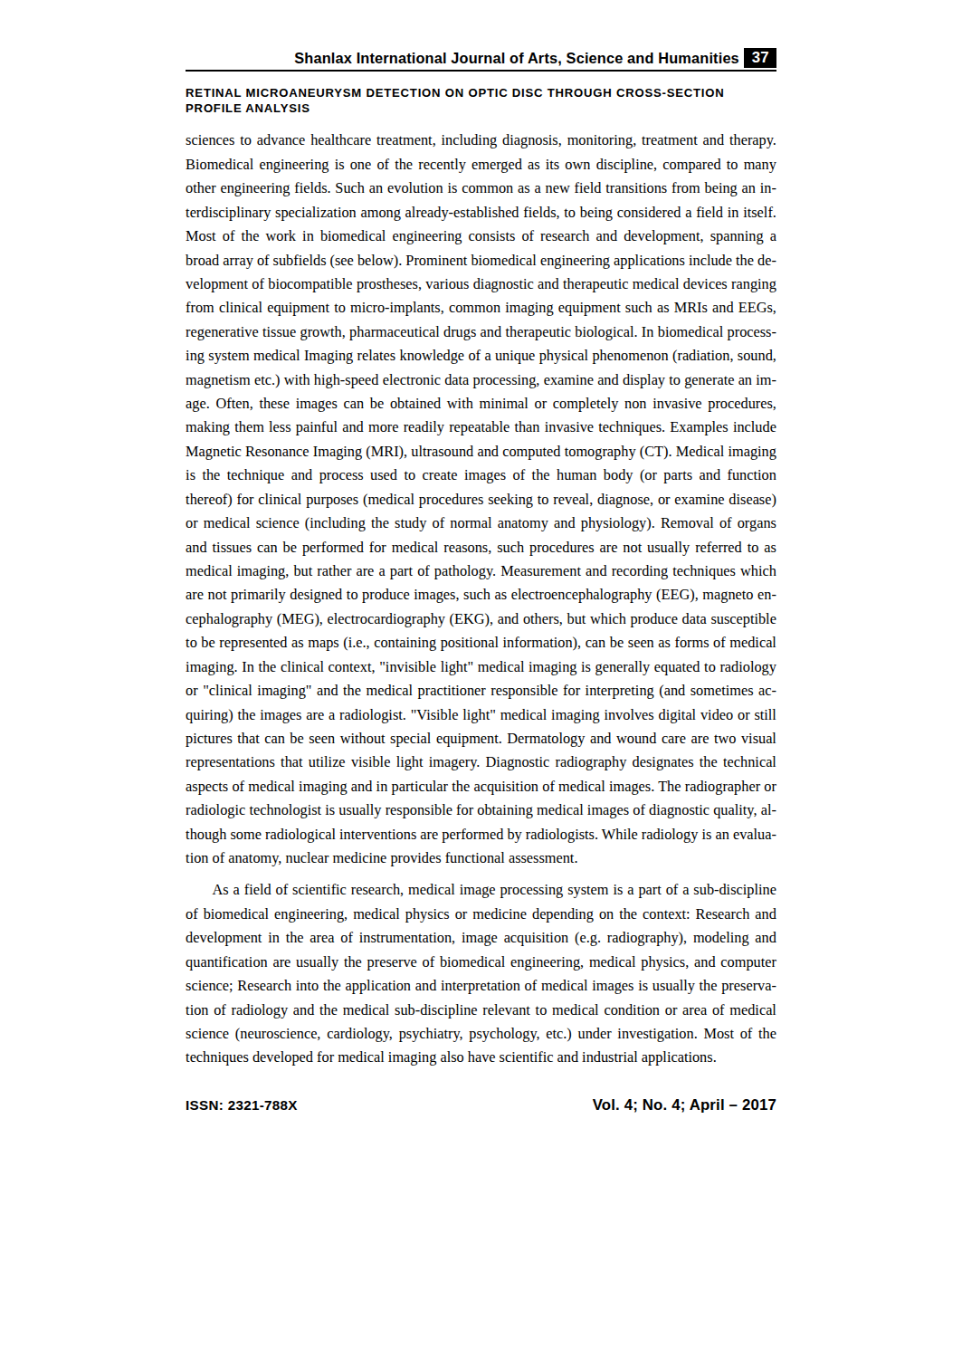Shanlax International Journal of Arts, Science and Humanities 37
Retinal Microaneurysm Detection on Optic Disc Through Cross-Section Profile Analysis
sciences to advance healthcare treatment, including diagnosis, monitoring, treatment and therapy. Biomedical engineering is one of the recently emerged as its own discipline, compared to many other engineering fields. Such an evolution is common as a new field transitions from being an interdisciplinary specialization among already-established fields, to being considered a field in itself. Most of the work in biomedical engineering consists of research and development, spanning a broad array of subfields (see below). Prominent biomedical engineering applications include the development of biocompatible prostheses, various diagnostic and therapeutic medical devices ranging from clinical equipment to micro-implants, common imaging equipment such as MRIs and EEGs, regenerative tissue growth, pharmaceutical drugs and therapeutic biological. In biomedical processing system medical Imaging relates knowledge of a unique physical phenomenon (radiation, sound, magnetism etc.) with high-speed electronic data processing, examine and display to generate an image. Often, these images can be obtained with minimal or completely non invasive procedures, making them less painful and more readily repeatable than invasive techniques. Examples include Magnetic Resonance Imaging (MRI), ultrasound and computed tomography (CT). Medical imaging is the technique and process used to create images of the human body (or parts and function thereof) for clinical purposes (medical procedures seeking to reveal, diagnose, or examine disease) or medical science (including the study of normal anatomy and physiology). Removal of organs and tissues can be performed for medical reasons, such procedures are not usually referred to as medical imaging, but rather are a part of pathology. Measurement and recording techniques which are not primarily designed to produce images, such as electroencephalography (EEG), magneto encephalography (MEG), electrocardiography (EKG), and others, but which produce data susceptible to be represented as maps (i.e., containing positional information), can be seen as forms of medical imaging. In the clinical context, "invisible light" medical imaging is generally equated to radiology or "clinical imaging" and the medical practitioner responsible for interpreting (and sometimes acquiring) the images are a radiologist. "Visible light" medical imaging involves digital video or still pictures that can be seen without special equipment. Dermatology and wound care are two visual representations that utilize visible light imagery. Diagnostic radiography designates the technical aspects of medical imaging and in particular the acquisition of medical images. The radiographer or radiologic technologist is usually responsible for obtaining medical images of diagnostic quality, although some radiological interventions are performed by radiologists. While radiology is an evaluation of anatomy, nuclear medicine provides functional assessment.
As a field of scientific research, medical image processing system is a part of a sub-discipline of biomedical engineering, medical physics or medicine depending on the context: Research and development in the area of instrumentation, image acquisition (e.g. radiography), modeling and quantification are usually the preserve of biomedical engineering, medical physics, and computer science; Research into the application and interpretation of medical images is usually the preservation of radiology and the medical sub-discipline relevant to medical condition or area of medical science (neuroscience, cardiology, psychiatry, psychology, etc.) under investigation. Most of the techniques developed for medical imaging also have scientific and industrial applications.
ISSN: 2321-788X Vol. 4; No. 4; April – 2017